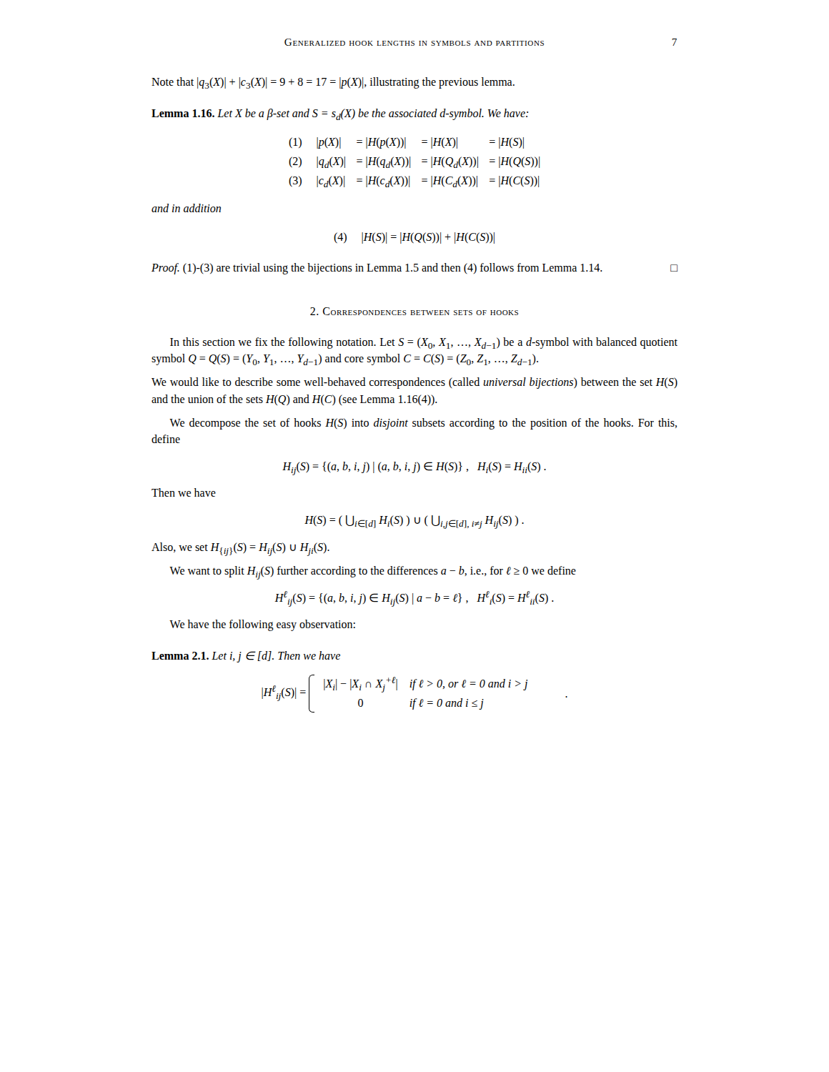Generalized hook lengths in symbols and partitions 7
Note that |q3(X)| + |c3(X)| = 9 + 8 = 17 = |p(X)|, illustrating the previous lemma.
Lemma 1.16. Let X be a β-set and S = sd(X) be the associated d-symbol. We have:
| (1) | / p ( X )/ | = / H ( p ( X ))/ | = / H ( X )/ | = / H ( S )/ |
| (2) | / q d ( X )/ | = / H ( q d ( X ))/ | = / H ( Q d ( X ))/ | = / H ( Q ( S ))/ |
| (3) | / c d ( X )/ | = / H ( c d ( X ))/ | = / H ( C d ( X ))/ | = / H ( C ( S ))/ |
and in addition
| (4) | / H ( S )/ = / H ( Q ( S ))/ + / H ( C ( S ))/ |
Proof. (1)-(3) are trivial using the bijections in Lemma 1.5 and then (4) follows from Lemma 1.14. □
2. Correspondences between sets of hooks
In this section we fix the following notation. Let S = (X0, X1, …, Xd−1) be a d-symbol with balanced quotient symbol Q = Q(S) = (Y0, Y1, …, Yd−1) and core symbol C = C(S) = (Z0, Z1, …, Zd−1).
We would like to describe some well-behaved correspondences (called universal bijections) between the set H(S) and the union of the sets H(Q) and H(C) (see Lemma 1.16(4)).
We decompose the set of hooks H(S) into disjoint subsets according to the position of the hooks. For this, define
Hij(S) = {(a, b, i, j) | (a, b, i, j) ∈ H(S)} , Hi(S) = Hii(S) .
Then we have
H(S) = ( ⋃i∈[d] Hi(S) ) ∪ ( ⋃i,j∈[d], i≠j Hij(S) ) .
Also, we set H{ij}(S) = Hij(S) ∪ Hji(S).
We want to split Hij(S) further according to the differences a − b, i.e., for ℓ ≥ 0 we define
Hℓij(S) = {(a, b, i, j) ∈ Hij(S) | a − b = ℓ} , Hℓi(S) = Hℓii(S) .
We have the following easy observation:
Lemma 2.1. Let i, j ∈ [d]. Then we have
|Hℓij(S)| =
| / X i / − / X i ∩ X j +ℓ / | if ℓ > 0, or ℓ = 0 and i > j |
| 0 | if ℓ = 0 and i ≤ j |
.